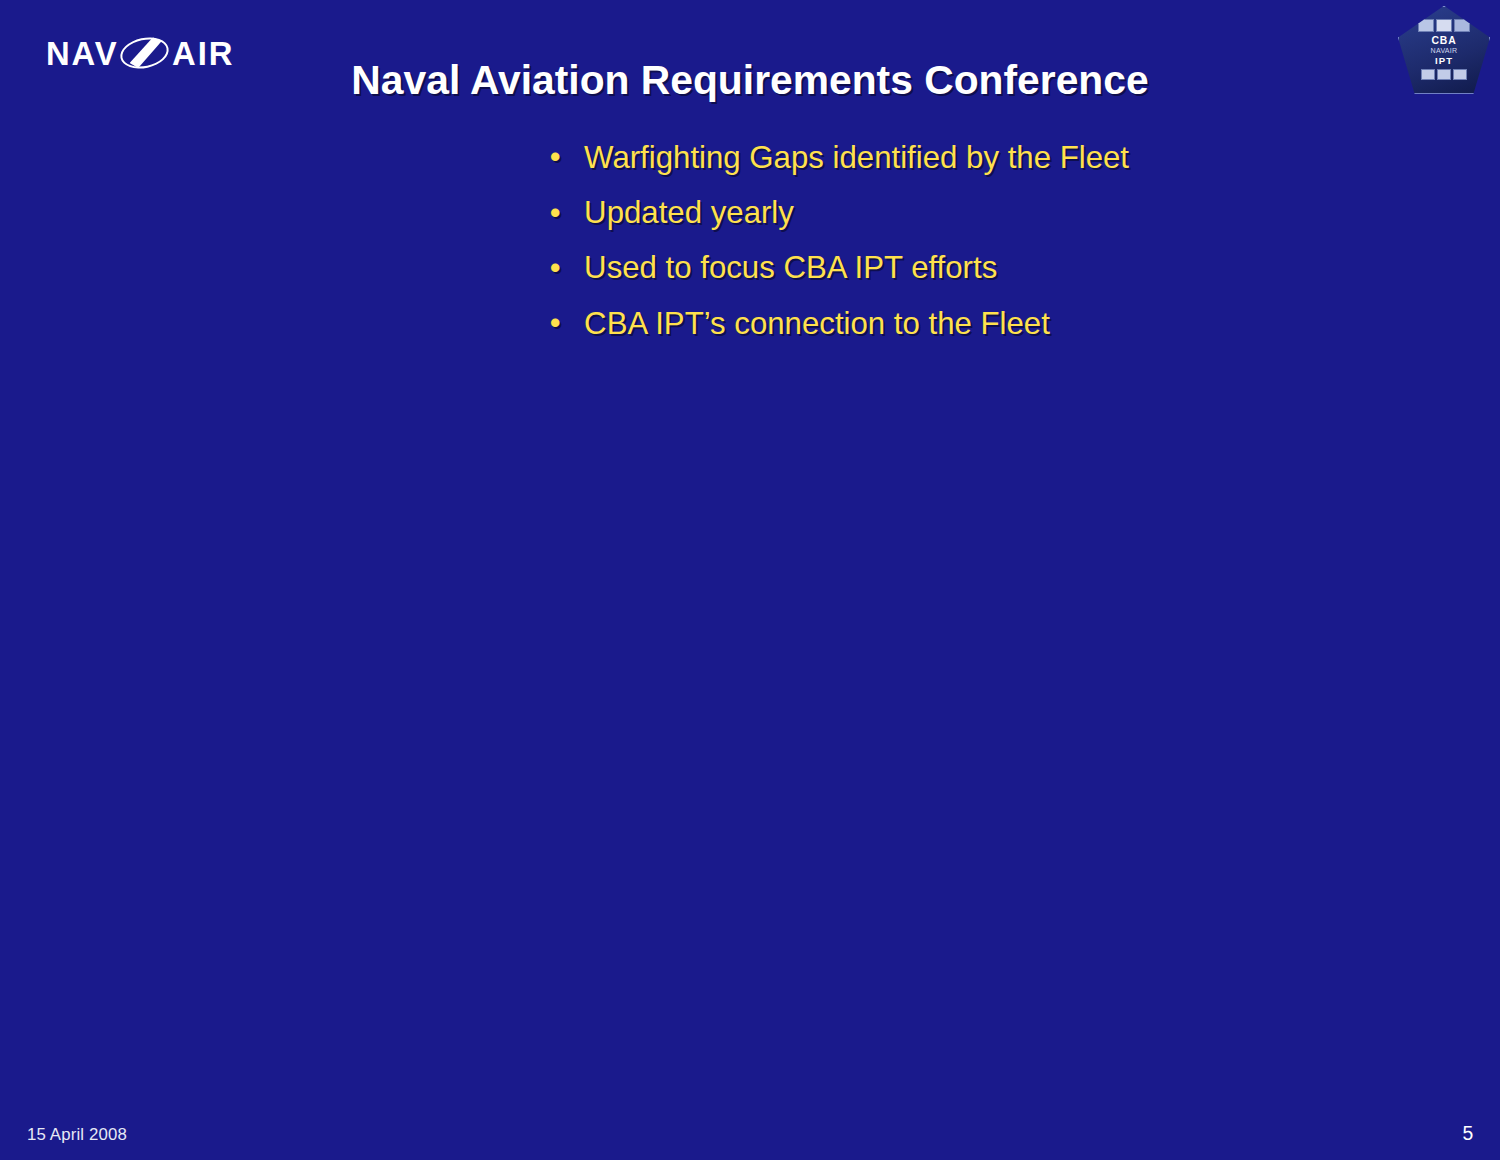NAV AIR
CBA
NAVAIR
IPT
Naval Aviation Requirements Conference
Warfighting Gaps identified by the Fleet
Updated yearly
Used to focus CBA IPT efforts
CBA IPT’s connection to the Fleet
15 April 2008 5